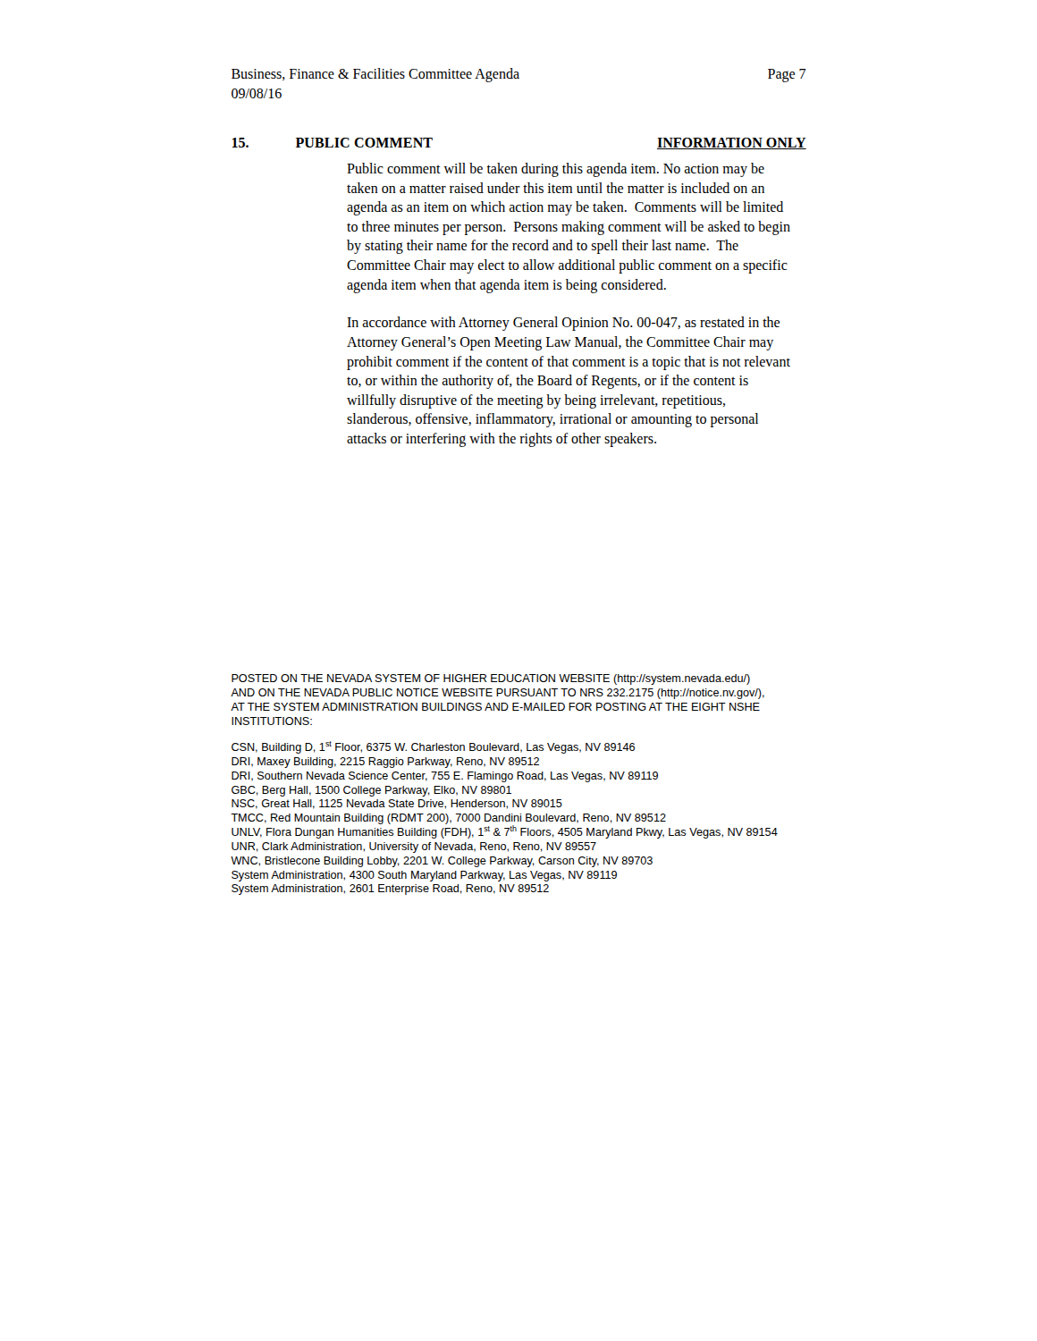Business, Finance & Facilities Committee Agenda
09/08/16
Page 7
15.
PUBLIC COMMENT
INFORMATION ONLY
Public comment will be taken during this agenda item. No action may be taken on a matter raised under this item until the matter is included on an agenda as an item on which action may be taken. Comments will be limited to three minutes per person. Persons making comment will be asked to begin by stating their name for the record and to spell their last name. The Committee Chair may elect to allow additional public comment on a specific agenda item when that agenda item is being considered.
In accordance with Attorney General Opinion No. 00-047, as restated in the Attorney General’s Open Meeting Law Manual, the Committee Chair may prohibit comment if the content of that comment is a topic that is not relevant to, or within the authority of, the Board of Regents, or if the content is willfully disruptive of the meeting by being irrelevant, repetitious, slanderous, offensive, inflammatory, irrational or amounting to personal attacks or interfering with the rights of other speakers.
POSTED ON THE NEVADA SYSTEM OF HIGHER EDUCATION WEBSITE (http://system.nevada.edu/)
AND ON THE NEVADA PUBLIC NOTICE WEBSITE PURSUANT TO NRS 232.2175 (http://notice.nv.gov/),
AT THE SYSTEM ADMINISTRATION BUILDINGS AND E-MAILED FOR POSTING AT THE EIGHT NSHE
INSTITUTIONS:
CSN, Building D, 1st Floor, 6375 W. Charleston Boulevard, Las Vegas, NV 89146
DRI, Maxey Building, 2215 Raggio Parkway, Reno, NV 89512
DRI, Southern Nevada Science Center, 755 E. Flamingo Road, Las Vegas, NV 89119
GBC, Berg Hall, 1500 College Parkway, Elko, NV 89801
NSC, Great Hall, 1125 Nevada State Drive, Henderson, NV 89015
TMCC, Red Mountain Building (RDMT 200), 7000 Dandini Boulevard, Reno, NV 89512
UNLV, Flora Dungan Humanities Building (FDH), 1st & 7th Floors, 4505 Maryland Pkwy, Las Vegas, NV 89154
UNR, Clark Administration, University of Nevada, Reno, Reno, NV 89557
WNC, Bristlecone Building Lobby, 2201 W. College Parkway, Carson City, NV 89703
System Administration, 4300 South Maryland Parkway, Las Vegas, NV 89119
System Administration, 2601 Enterprise Road, Reno, NV 89512